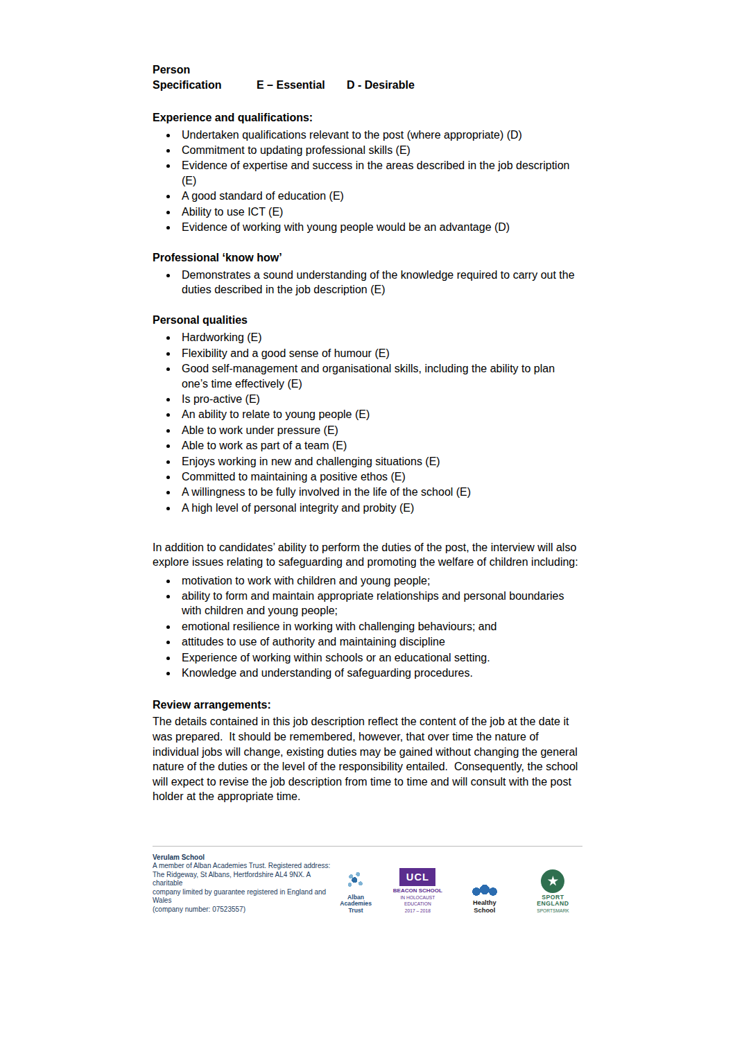Person Specification E – Essential D - Desirable
Experience and qualifications:
Undertaken qualifications relevant to the post (where appropriate) (D)
Commitment to updating professional skills (E)
Evidence of expertise and success in the areas described in the job description (E)
A good standard of education (E)
Ability to use ICT (E)
Evidence of working with young people would be an advantage (D)
Professional ‘know how’
Demonstrates a sound understanding of the knowledge required to carry out the duties described in the job description (E)
Personal qualities
Hardworking (E)
Flexibility and a good sense of humour (E)
Good self-management and organisational skills, including the ability to plan one’s time effectively (E)
Is pro-active (E)
An ability to relate to young people (E)
Able to work under pressure (E)
Able to work as part of a team (E)
Enjoys working in new and challenging situations (E)
Committed to maintaining a positive ethos (E)
A willingness to be fully involved in the life of the school (E)
A high level of personal integrity and probity (E)
In addition to candidates’ ability to perform the duties of the post, the interview will also explore issues relating to safeguarding and promoting the welfare of children including:
motivation to work with children and young people;
ability to form and maintain appropriate relationships and personal boundaries with children and young people;
emotional resilience in working with challenging behaviours; and
attitudes to use of authority and maintaining discipline
Experience of working within schools or an educational setting.
Knowledge and understanding of safeguarding procedures.
Review arrangements:
The details contained in this job description reflect the content of the job at the date it was prepared. It should be remembered, however, that over time the nature of individual jobs will change, existing duties may be gained without changing the general nature of the duties or the level of the responsibility entailed. Consequently, the school will expect to revise the job description from time to time and will consult with the post holder at the appropriate time.
Verulam School
A member of Alban Academies Trust. Registered address:
The Ridgeway, St Albans, Hertfordshire AL4 9NX. A charitable
company limited by guarantee registered in England and Wales
(company number: 07523557)
Alban
Academies
Trust
UCL BEACON SCHOOL
IN HOLOCAUST EDUCATION
2017 – 2018
Healthy School
SPORT
ENGLAND SPORTSMARK